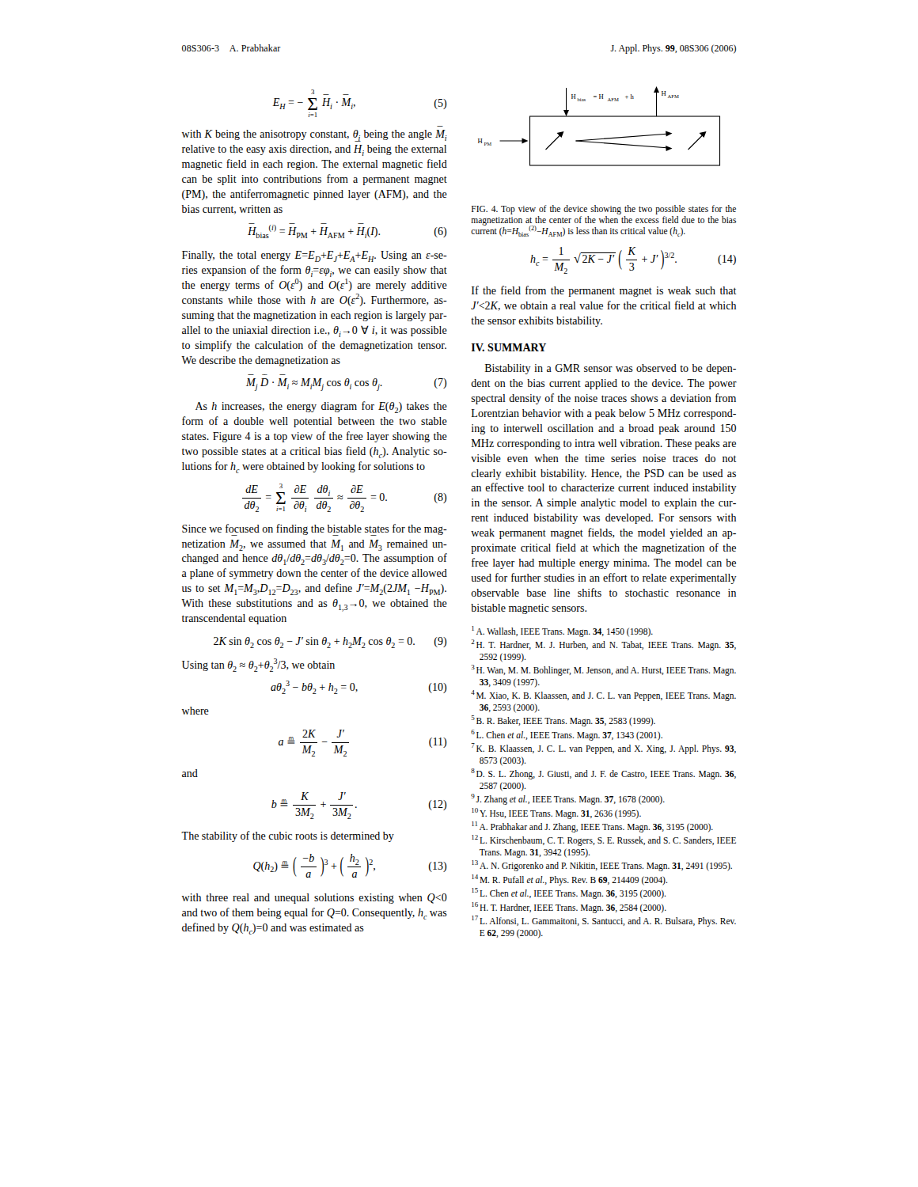08S306-3 A. Prabhakar
J. Appl. Phys. 99, 08S306 (2006)
EH = − 3 Σi=1 Hi · Mi,
(5)
with K being the anisotropy constant, θi being the angle Mi relative to the easy axis direction, and Hi being the external magnetic field in each region. The external magnetic field can be split into contributions from a permanent magnet (PM), the antiferromagnetic pinned layer (AFM), and the bias current, written as
Hbias(i) = HPM + HAFM + Hi(I).
(6)
Finally, the total energy E=ED+EJ+EA+EH. Using an ε-series expansion of the form θi=εφi, we can easily show that the energy terms of O(ε0) and O(ε1) are merely additive constants while those with h are O(ε2). Furthermore, assuming that the magnetization in each region is largely parallel to the uniaxial direction i.e., θi→0 ∀ i, it was possible to simplify the calculation of the demagnetization tensor. We describe the demagnetization as
Mj D · Mi ≈ MiMj cos θi cos θj.
(7)
As h increases, the energy diagram for E(θ2) takes the form of a double well potential between the two stable states. Figure 4 is a top view of the free layer showing the two possible states at a critical bias field (hc). Analytic solutions for hc were obtained by looking for solutions to
dE dθ2 = 3 Σi=1 ∂E∂θi dθi dθ2 ≈ ∂E∂θ2 = 0.
(8)
Since we focused on finding the bistable states for the magnetization M2, we assumed that M1 and M3 remained unchanged and hence dθ1/dθ2=dθ3/dθ2=0. The assumption of a plane of symmetry down the center of the device allowed us to set M1=M3,D12=D23, and define J′=M2(2JM1 −HPM). With these substitutions and as θ1,3→0, we obtained the transcendental equation
2K sin θ2 cos θ2 − J′ sin θ2 + h2M2 cos θ2 = 0.
(9)
Using tan θ2 ≈ θ2+θ23/3, we obtain
aθ23 − bθ2 + h2 = 0,
(10)
where
a ≞ 2K M2 − J′M2
(11)
and
b ≞ K 3M2 + J′3M2.
(12)
The stability of the cubic roots is determined by
Q(h2) ≞ ( −b a )3 + ( h2 a )2,
(13)
with three real and unequal solutions existing when Q<0 and two of them being equal for Q=0. Consequently, hc was defined by Q(hc)=0 and was estimated as
H bias = H AFM + h H AFM H PM
FIG. 4. Top view of the device showing the two possible states for the magnetization at the center of the when the excess field due to the bias current (h=Hbias(2)−HAFM) is less than its critical value (hc).
hc = 1 M2 √2K − J′ ( K 3 + J′ )3/2.
(14)
If the field from the permanent magnet is weak such that J′<2K, we obtain a real value for the critical field at which the sensor exhibits bistability.
IV. SUMMARY
Bistability in a GMR sensor was observed to be dependent on the bias current applied to the device. The power spectral density of the noise traces shows a deviation from Lorentzian behavior with a peak below 5 MHz corresponding to interwell oscillation and a broad peak around 150 MHz corresponding to intra well vibration. These peaks are visible even when the time series noise traces do not clearly exhibit bistability. Hence, the PSD can be used as an effective tool to characterize current induced instability in the sensor. A simple analytic model to explain the current induced bistability was developed. For sensors with weak permanent magnet fields, the model yielded an approximate critical field at which the magnetization of the free layer had multiple energy minima. The model can be used for further studies in an effort to relate experimentally observable base line shifts to stochastic resonance in bistable magnetic sensors.
A. Wallash, IEEE Trans. Magn. 34, 1450 (1998).
H. T. Hardner, M. J. Hurben, and N. Tabat, IEEE Trans. Magn. 35, 2592 (1999).
H. Wan, M. M. Bohlinger, M. Jenson, and A. Hurst, IEEE Trans. Magn. 33, 3409 (1997).
M. Xiao, K. B. Klaassen, and J. C. L. van Peppen, IEEE Trans. Magn. 36, 2593 (2000).
B. R. Baker, IEEE Trans. Magn. 35, 2583 (1999).
L. Chen et al., IEEE Trans. Magn. 37, 1343 (2001).
K. B. Klaassen, J. C. L. van Peppen, and X. Xing, J. Appl. Phys. 93, 8573 (2003).
D. S. L. Zhong, J. Giusti, and J. F. de Castro, IEEE Trans. Magn. 36, 2587 (2000).
J. Zhang et al., IEEE Trans. Magn. 37, 1678 (2000).
Y. Hsu, IEEE Trans. Magn. 31, 2636 (1995).
A. Prabhakar and J. Zhang, IEEE Trans. Magn. 36, 3195 (2000).
L. Kirschenbaum, C. T. Rogers, S. E. Russek, and S. C. Sanders, IEEE Trans. Magn. 31, 3942 (1995).
A. N. Grigorenko and P. Nikitin, IEEE Trans. Magn. 31, 2491 (1995).
M. R. Pufall et al., Phys. Rev. B 69, 214409 (2004).
L. Chen et al., IEEE Trans. Magn. 36, 3195 (2000).
H. T. Hardner, IEEE Trans. Magn. 36, 2584 (2000).
L. Alfonsi, L. Gammaitoni, S. Santucci, and A. R. Bulsara, Phys. Rev. E 62, 299 (2000).